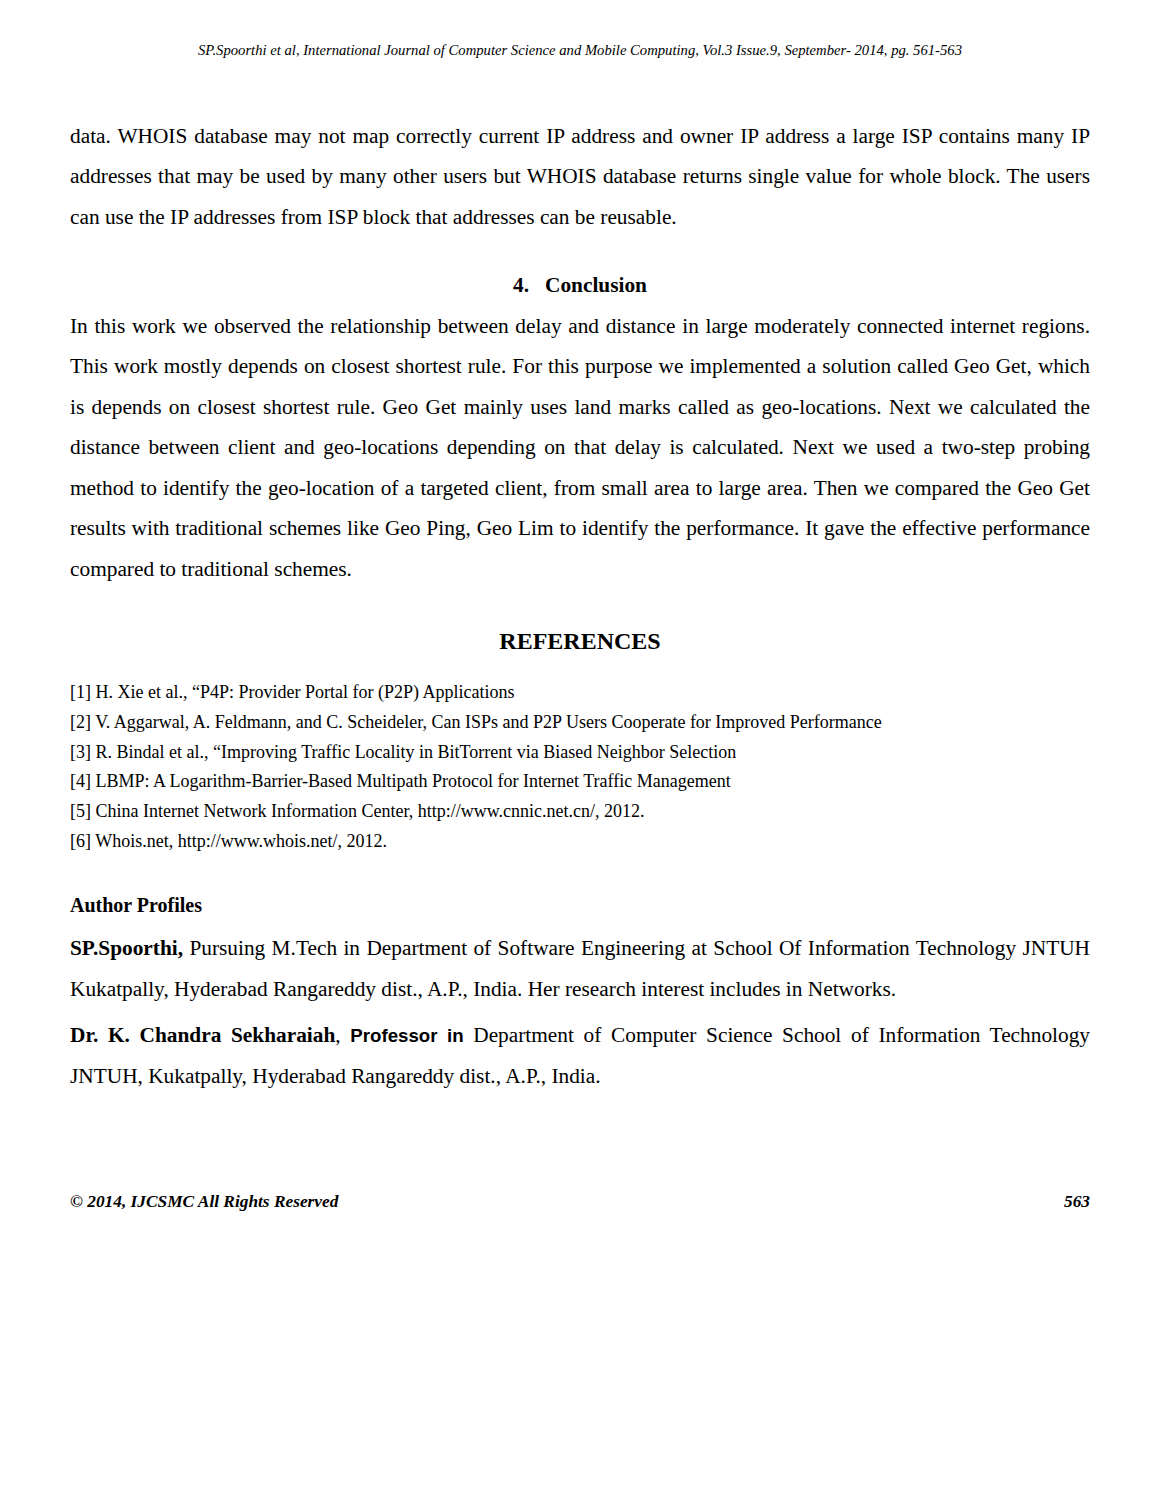SP.Spoorthi et al, International Journal of Computer Science and Mobile Computing, Vol.3 Issue.9, September- 2014, pg. 561-563
data. WHOIS database may not map correctly current IP address and owner IP address a large ISP contains many IP addresses that may be used by many other users but WHOIS database returns single value for whole block. The users can use the IP addresses from ISP block that addresses can be reusable.
4. Conclusion
In this work we observed the relationship between delay and distance in large moderately connected internet regions. This work mostly depends on closest shortest rule. For this purpose we implemented a solution called Geo Get, which is depends on closest shortest rule. Geo Get mainly uses land marks called as geo-locations. Next we calculated the distance between client and geo-locations depending on that delay is calculated. Next we used a two-step probing method to identify the geo-location of a targeted client, from small area to large area. Then we compared the Geo Get results with traditional schemes like Geo Ping, Geo Lim to identify the performance. It gave the effective performance compared to traditional schemes.
REFERENCES
[1] H. Xie et al., “P4P: Provider Portal for (P2P) Applications
[2] V. Aggarwal, A. Feldmann, and C. Scheideler, Can ISPs and P2P Users Cooperate for Improved Performance
[3] R. Bindal et al., “Improving Traffic Locality in BitTorrent via Biased Neighbor Selection
[4] LBMP: A Logarithm-Barrier-Based Multipath Protocol for Internet Traffic Management
[5] China Internet Network Information Center, http://www.cnnic.net.cn/, 2012.
[6] Whois.net, http://www.whois.net/, 2012.
Author Profiles
SP.Spoorthi, Pursuing M.Tech in Department of Software Engineering at School Of Information Technology JNTUH Kukatpally, Hyderabad Rangareddy dist., A.P., India. Her research interest includes in Networks.
Dr. K. Chandra Sekharaiah, Professor in Department of Computer Science School of Information Technology JNTUH, Kukatpally, Hyderabad Rangareddy dist., A.P., India.
© 2014, IJCSMC All Rights Reserved 563